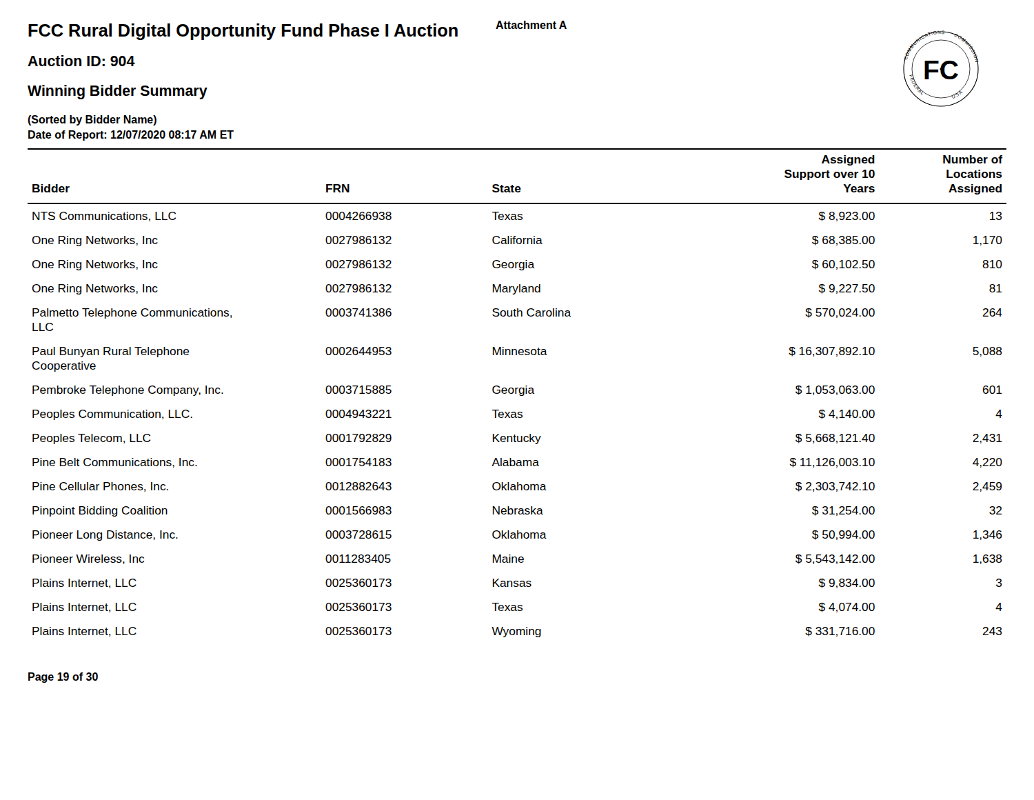Attachment A
COMMUNICATIONS COMMISSION FEDERAL USA FC
FCC Rural Digital Opportunity Fund Phase I Auction
Auction ID: 904
Winning Bidder Summary
(Sorted by Bidder Name)
Date of Report: 12/07/2020 08:17 AM ET
| Bidder | FRN | State | Assigned Support over 10 Years | Number of Locations Assigned |
| --- | --- | --- | --- | --- |
| NTS Communications, LLC | 0004266938 | Texas | $ 8,923.00 | 13 |
| One Ring Networks, Inc | 0027986132 | California | $ 68,385.00 | 1,170 |
| One Ring Networks, Inc | 0027986132 | Georgia | $ 60,102.50 | 810 |
| One Ring Networks, Inc | 0027986132 | Maryland | $ 9,227.50 | 81 |
| Palmetto Telephone Communications, LLC | 0003741386 | South Carolina | $ 570,024.00 | 264 |
| Paul Bunyan Rural Telephone Cooperative | 0002644953 | Minnesota | $ 16,307,892.10 | 5,088 |
| Pembroke Telephone Company, Inc. | 0003715885 | Georgia | $ 1,053,063.00 | 601 |
| Peoples Communication, LLC. | 0004943221 | Texas | $ 4,140.00 | 4 |
| Peoples Telecom, LLC | 0001792829 | Kentucky | $ 5,668,121.40 | 2,431 |
| Pine Belt Communications, Inc. | 0001754183 | Alabama | $ 11,126,003.10 | 4,220 |
| Pine Cellular Phones, Inc. | 0012882643 | Oklahoma | $ 2,303,742.10 | 2,459 |
| Pinpoint Bidding Coalition | 0001566983 | Nebraska | $ 31,254.00 | 32 |
| Pioneer Long Distance, Inc. | 0003728615 | Oklahoma | $ 50,994.00 | 1,346 |
| Pioneer Wireless, Inc | 0011283405 | Maine | $ 5,543,142.00 | 1,638 |
| Plains Internet, LLC | 0025360173 | Kansas | $ 9,834.00 | 3 |
| Plains Internet, LLC | 0025360173 | Texas | $ 4,074.00 | 4 |
| Plains Internet, LLC | 0025360173 | Wyoming | $ 331,716.00 | 243 |
Page 19 of 30